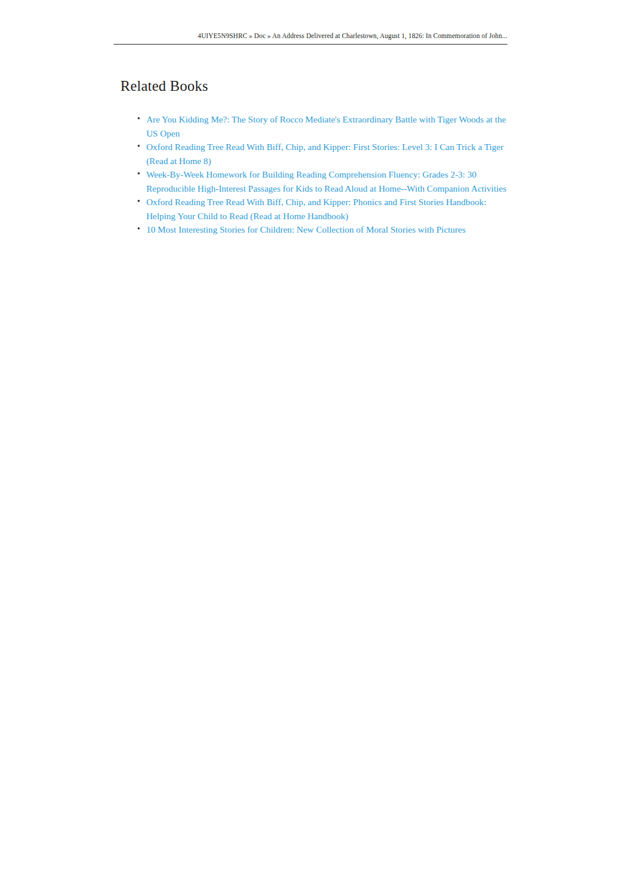4UIYE5N9SHRC » Doc » An Address Delivered at Charlestown, August 1, 1826: In Commemoration of John...
Related Books
Are You Kidding Me?: The Story of Rocco Mediate's Extraordinary Battle with Tiger Woods at the US Open
Oxford Reading Tree Read With Biff, Chip, and Kipper: First Stories: Level 3: I Can Trick a Tiger (Read at Home 8)
Week-By-Week Homework for Building Reading Comprehension Fluency: Grades 2-3: 30 Reproducible High-Interest Passages for Kids to Read Aloud at Home--With Companion Activities
Oxford Reading Tree Read With Biff, Chip, and Kipper: Phonics and First Stories Handbook: Helping Your Child to Read (Read at Home Handbook)
10 Most Interesting Stories for Children: New Collection of Moral Stories with Pictures